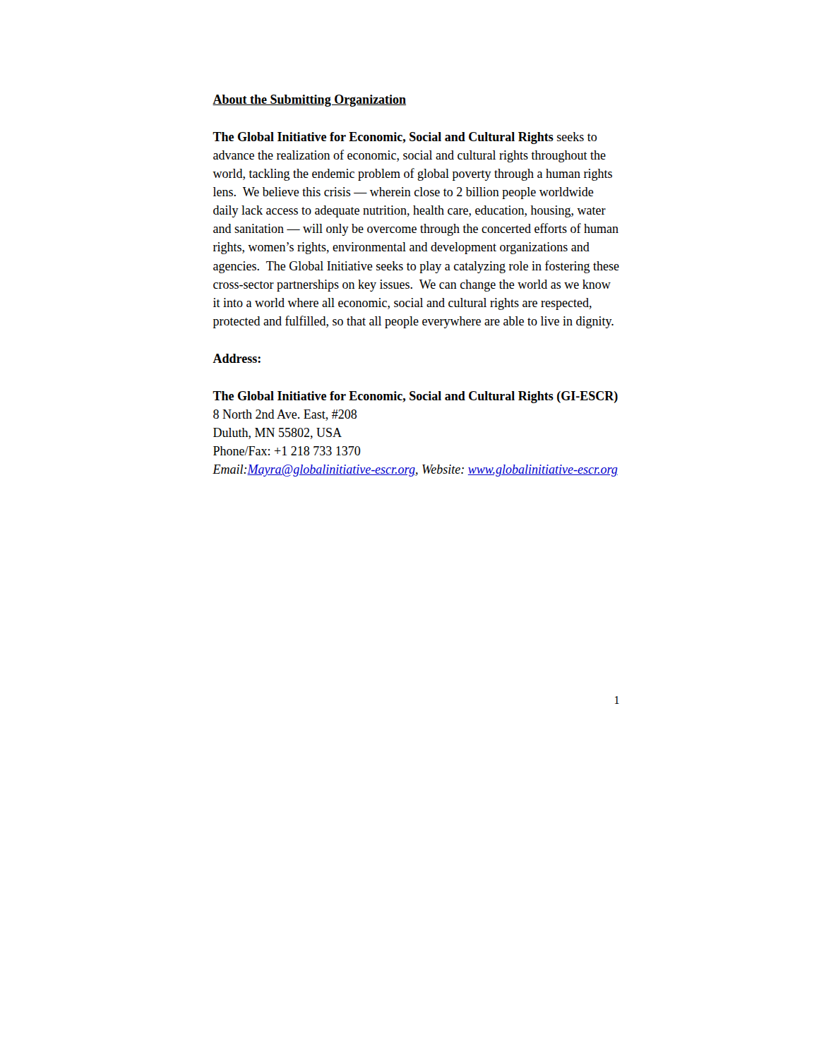About the Submitting Organization
The Global Initiative for Economic, Social and Cultural Rights seeks to advance the realization of economic, social and cultural rights throughout the world, tackling the endemic problem of global poverty through a human rights lens. We believe this crisis — wherein close to 2 billion people worldwide daily lack access to adequate nutrition, health care, education, housing, water and sanitation — will only be overcome through the concerted efforts of human rights, women’s rights, environmental and development organizations and agencies. The Global Initiative seeks to play a catalyzing role in fostering these cross-sector partnerships on key issues. We can change the world as we know it into a world where all economic, social and cultural rights are respected, protected and fulfilled, so that all people everywhere are able to live in dignity.
Address:
The Global Initiative for Economic, Social and Cultural Rights (GI-ESCR) 8 North 2nd Ave. East, #208 Duluth, MN 55802, USA Phone/Fax: +1 218 733 1370 Email:Mayra@globalinitiative-escr.org, Website: www.globalinitiative-escr.org
1